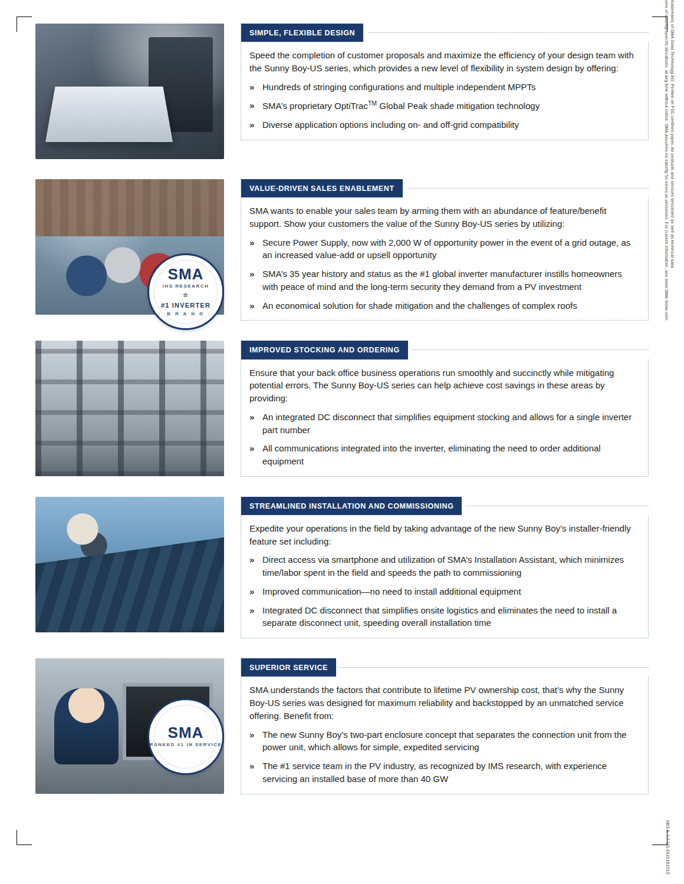SIMPLE, FLEXIBLE DESIGN
Speed the completion of customer proposals and maximize the efficiency of your design team with the Sunny Boy-US series, which provides a new level of flexibility in system design by offering:
Hundreds of stringing configurations and multiple independent MPPTs
SMA’s proprietary OptiTracTM Global Peak shade mitigation technology
Diverse application options including on- and off-grid compatibility
VALUE-DRIVEN SALES ENABLEMENT
SMA wants to enable your sales team by arming them with an abundance of feature/benefit support. Show your customers the value of the Sunny Boy-US series by utilizing:
Secure Power Supply, now with 2,000 W of opportunity power in the event of a grid outage, as an increased value-add or upsell opportunity
SMA’s 35 year history and status as the #1 global inverter manufacturer instills homeowners with peace of mind and the long-term security they demand from a PV investment
An economical solution for shade mitigation and the challenges of complex roofs
IMPROVED STOCKING AND ORDERING
Ensure that your back office business operations run smoothly and succinctly while mitigating potential errors. The Sunny Boy-US series can help achieve cost savings in these areas by providing:
An integrated DC disconnect that simplifies equipment stocking and allows for a single inverter part number
All communications integrated into the inverter, eliminating the need to order additional equipment
STREAMLINED INSTALLATION AND COMMISSIONING
Expedite your operations in the field by taking advantage of the new Sunny Boy’s installer-friendly feature set including:
Direct access via smartphone and utilization of SMA’s Installation Assistant, which minimizes time/labor spent in the field and speeds the path to commissioning
Improved communication—no need to install additional equipment
Integrated DC disconnect that simplifies onsite logistics and eliminates the need to install a separate disconnect unit, speeding overall installation time
SUPERIOR SERVICE
SMA understands the factors that contribute to lifetime PV ownership cost, that’s why the Sunny Boy-US series was designed for maximum reliability and backstopped by an unmatched service offering. Benefit from:
The new Sunny Boy’s two-part enclosure concept that separates the connection unit from the power unit, which allows for simple, expedited servicing
The #1 service team in the PV industry, as recognized by IMS research, with experience servicing an installed base of more than 40 GW
SMA IHS RESEARCH ☆ #1 INVERTER B R A N D
SMA RANKED #1 IN SERVICE
SMA and Sunny Boy are registered trademarks of SMA Solar Technology AG. Printed on FSC-certified paper. All products and services described as well as technical data are subject to change, even for reasons of country-specific deviations, at any time without notice. SMA assumes no liability for errors or omissions. For current information, see www.SMA-Solar.com.
SB3.0-7.7-US-DUS161915